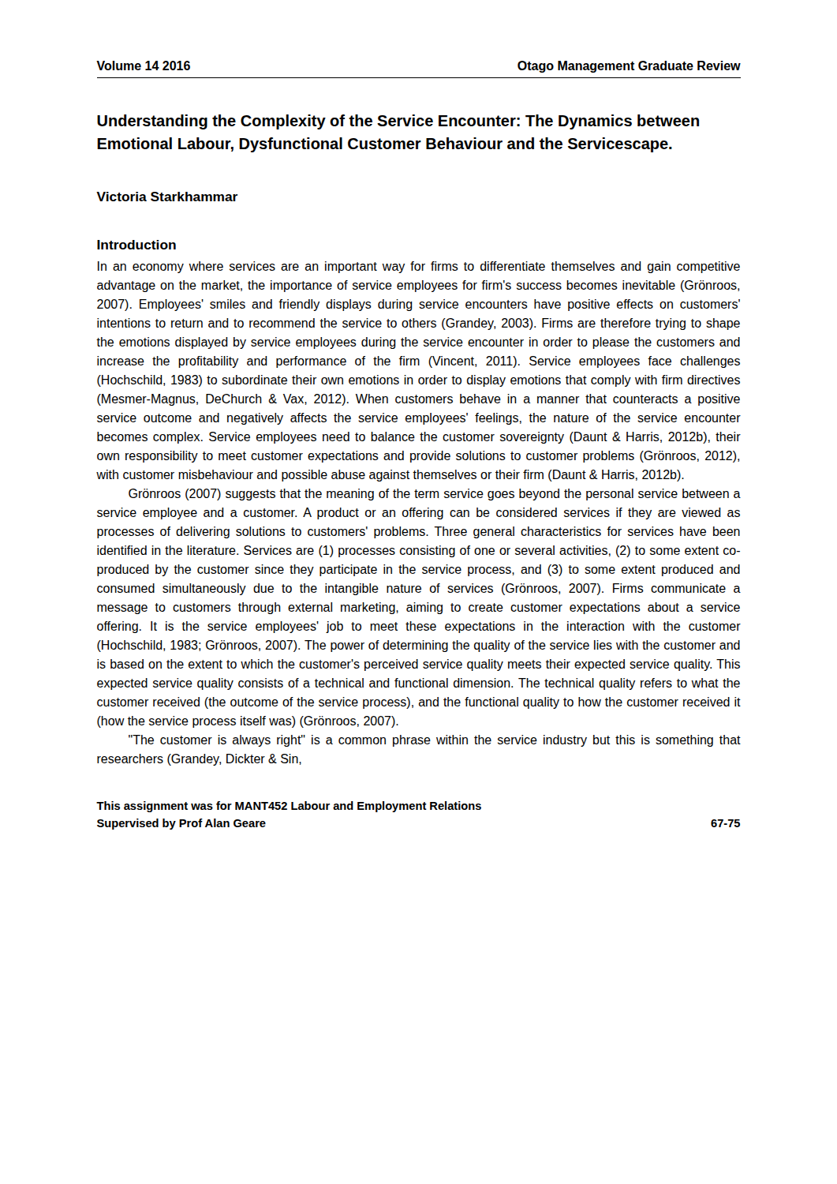Volume 14 2016
Otago Management Graduate Review
Understanding the Complexity of the Service Encounter: The Dynamics between Emotional Labour, Dysfunctional Customer Behaviour and the Servicescape.
Victoria Starkhammar
Introduction
In an economy where services are an important way for firms to differentiate themselves and gain competitive advantage on the market, the importance of service employees for firm's success becomes inevitable (Grönroos, 2007). Employees' smiles and friendly displays during service encounters have positive effects on customers' intentions to return and to recommend the service to others (Grandey, 2003). Firms are therefore trying to shape the emotions displayed by service employees during the service encounter in order to please the customers and increase the profitability and performance of the firm (Vincent, 2011). Service employees face challenges (Hochschild, 1983) to subordinate their own emotions in order to display emotions that comply with firm directives (Mesmer-Magnus, DeChurch & Vax, 2012). When customers behave in a manner that counteracts a positive service outcome and negatively affects the service employees' feelings, the nature of the service encounter becomes complex. Service employees need to balance the customer sovereignty (Daunt & Harris, 2012b), their own responsibility to meet customer expectations and provide solutions to customer problems (Grönroos, 2012), with customer misbehaviour and possible abuse against themselves or their firm (Daunt & Harris, 2012b).
Grönroos (2007) suggests that the meaning of the term service goes beyond the personal service between a service employee and a customer. A product or an offering can be considered services if they are viewed as processes of delivering solutions to customers' problems. Three general characteristics for services have been identified in the literature. Services are (1) processes consisting of one or several activities, (2) to some extent co-produced by the customer since they participate in the service process, and (3) to some extent produced and consumed simultaneously due to the intangible nature of services (Grönroos, 2007). Firms communicate a message to customers through external marketing, aiming to create customer expectations about a service offering. It is the service employees' job to meet these expectations in the interaction with the customer (Hochschild, 1983; Grönroos, 2007). The power of determining the quality of the service lies with the customer and is based on the extent to which the customer's perceived service quality meets their expected service quality. This expected service quality consists of a technical and functional dimension. The technical quality refers to what the customer received (the outcome of the service process), and the functional quality to how the customer received it (how the service process itself was) (Grönroos, 2007).
"The customer is always right" is a common phrase within the service industry but this is something that researchers (Grandey, Dickter & Sin,
This assignment was for MANT452 Labour and Employment Relations
Supervised by Prof Alan Geare
67-75